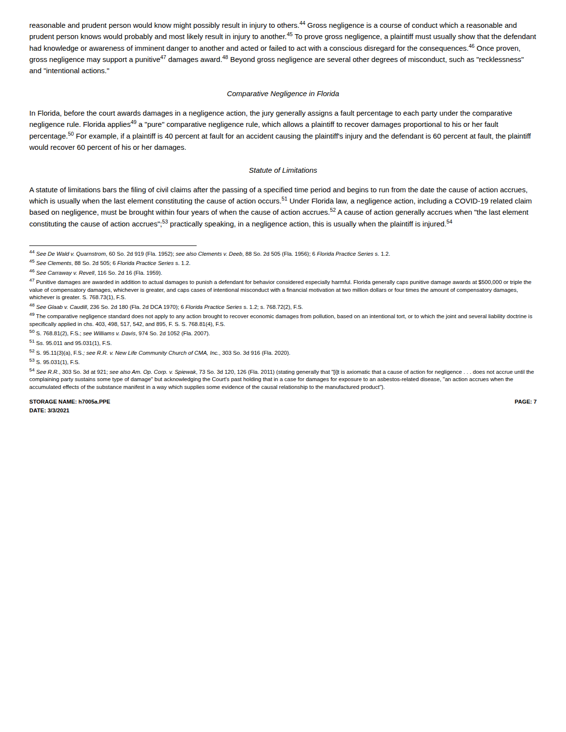reasonable and prudent person would know might possibly result in injury to others.44 Gross negligence is a course of conduct which a reasonable and prudent person knows would probably and most likely result in injury to another.45 To prove gross negligence, a plaintiff must usually show that the defendant had knowledge or awareness of imminent danger to another and acted or failed to act with a conscious disregard for the consequences.46 Once proven, gross negligence may support a punitive47 damages award.48 Beyond gross negligence are several other degrees of misconduct, such as "recklessness" and "intentional actions."
Comparative Negligence in Florida
In Florida, before the court awards damages in a negligence action, the jury generally assigns a fault percentage to each party under the comparative negligence rule. Florida applies49 a "pure" comparative negligence rule, which allows a plaintiff to recover damages proportional to his or her fault percentage.50 For example, if a plaintiff is 40 percent at fault for an accident causing the plaintiff's injury and the defendant is 60 percent at fault, the plaintiff would recover 60 percent of his or her damages.
Statute of Limitations
A statute of limitations bars the filing of civil claims after the passing of a specified time period and begins to run from the date the cause of action accrues, which is usually when the last element constituting the cause of action occurs.51 Under Florida law, a negligence action, including a COVID-19 related claim based on negligence, must be brought within four years of when the cause of action accrues.52 A cause of action generally accrues when "the last element constituting the cause of action accrues";53 practically speaking, in a negligence action, this is usually when the plaintiff is injured.54
44 See De Wald v. Quarnstrom, 60 So. 2d 919 (Fla. 1952); see also Clements v. Deeb, 88 So. 2d 505 (Fla. 1956); 6 Florida Practice Series s. 1.2.
45 See Clements, 88 So. 2d 505; 6 Florida Practice Series s. 1.2.
46 See Carraway v. Revell, 116 So. 2d 16 (Fla. 1959).
47 Punitive damages are awarded in addition to actual damages to punish a defendant for behavior considered especially harmful. Florida generally caps punitive damage awards at $500,000 or triple the value of compensatory damages, whichever is greater, and caps cases of intentional misconduct with a financial motivation at two million dollars or four times the amount of compensatory damages, whichever is greater. S. 768.73(1), F.S.
48 See Glaab v. Caudill, 236 So. 2d 180 (Fla. 2d DCA 1970); 6 Florida Practice Series s. 1.2; s. 768.72(2), F.S.
49 The comparative negligence standard does not apply to any action brought to recover economic damages from pollution, based on an intentional tort, or to which the joint and several liability doctrine is specifically applied in chs. 403, 498, 517, 542, and 895, F. S. S. 768.81(4), F.S.
50 S. 768.81(2), F.S.; see Williams v. Davis, 974 So. 2d 1052 (Fla. 2007).
51 Ss. 95.011 and 95.031(1), F.S.
52 S. 95.11(3)(a), F.S.; see R.R. v. New Life Community Church of CMA, Inc., 303 So. 3d 916 (Fla. 2020).
53 S. 95.031(1), F.S.
54 See R.R., 303 So. 3d at 921; see also Am. Op. Corp. v. Spiewak, 73 So. 3d 120, 126 (Fla. 2011) (stating generally that "[i]t is axiomatic that a cause of action for negligence . . . does not accrue until the complaining party sustains some type of damage" but acknowledging the Court's past holding that in a case for damages for exposure to an asbestos-related disease, "an action accrues when the accumulated effects of the substance manifest in a way which supplies some evidence of the causal relationship to the manufactured product").
STORAGE NAME: h7005a.PPE
DATE: 3/3/2021
PAGE: 7